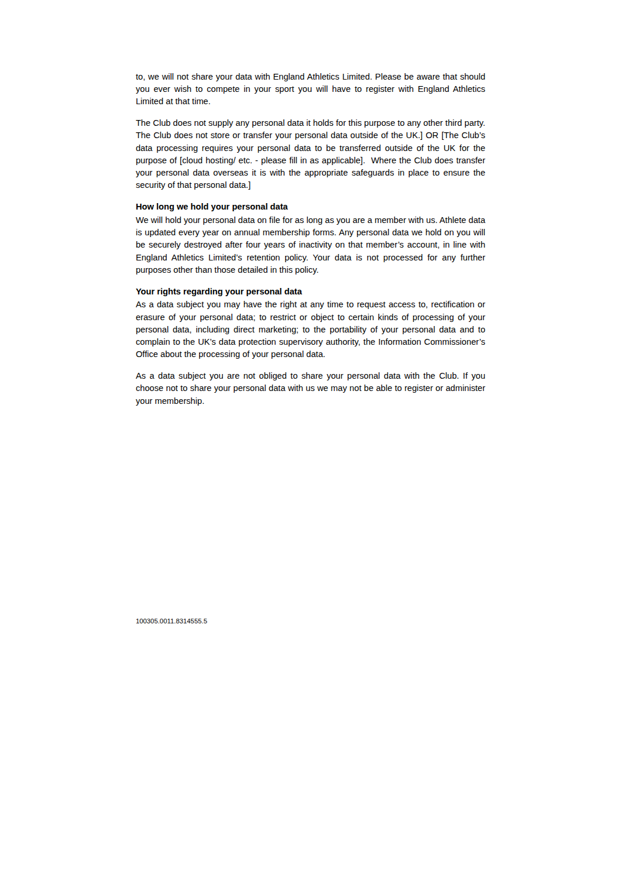to, we will not share your data with England Athletics Limited. Please be aware that should you ever wish to compete in your sport you will have to register with England Athletics Limited at that time.
The Club does not supply any personal data it holds for this purpose to any other third party. The Club does not store or transfer your personal data outside of the UK.] OR [The Club’s data processing requires your personal data to be transferred outside of the UK for the purpose of [cloud hosting/ etc. - please fill in as applicable]. Where the Club does transfer your personal data overseas it is with the appropriate safeguards in place to ensure the security of that personal data.]
How long we hold your personal data
We will hold your personal data on file for as long as you are a member with us. Athlete data is updated every year on annual membership forms. Any personal data we hold on you will be securely destroyed after four years of inactivity on that member’s account, in line with England Athletics Limited’s retention policy. Your data is not processed for any further purposes other than those detailed in this policy.
Your rights regarding your personal data
As a data subject you may have the right at any time to request access to, rectification or erasure of your personal data; to restrict or object to certain kinds of processing of your personal data, including direct marketing; to the portability of your personal data and to complain to the UK’s data protection supervisory authority, the Information Commissioner’s Office about the processing of your personal data.
As a data subject you are not obliged to share your personal data with the Club. If you choose not to share your personal data with us we may not be able to register or administer your membership.
100305.0011.8314555.5